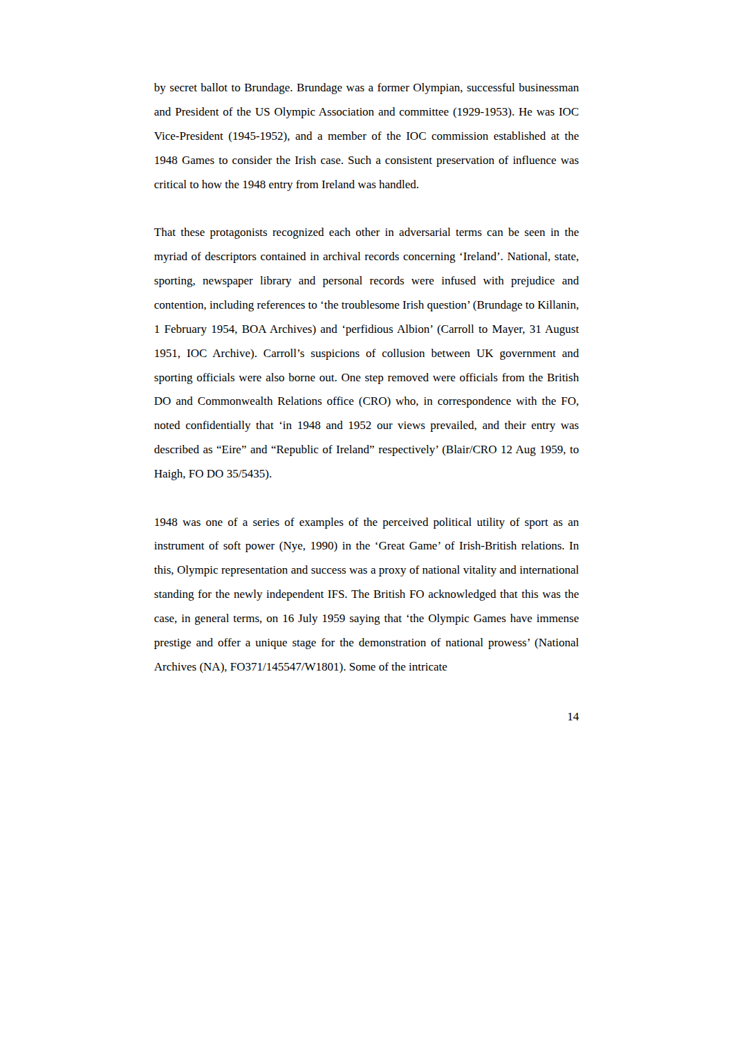by secret ballot to Brundage. Brundage was a former Olympian, successful businessman and President of the US Olympic Association and committee (1929-1953). He was IOC Vice-President (1945-1952), and a member of the IOC commission established at the 1948 Games to consider the Irish case. Such a consistent preservation of influence was critical to how the 1948 entry from Ireland was handled.
That these protagonists recognized each other in adversarial terms can be seen in the myriad of descriptors contained in archival records concerning ‘Ireland’. National, state, sporting, newspaper library and personal records were infused with prejudice and contention, including references to ‘the troublesome Irish question’ (Brundage to Killanin, 1 February 1954, BOA Archives) and ‘perfidious Albion’ (Carroll to Mayer, 31 August 1951, IOC Archive). Carroll’s suspicions of collusion between UK government and sporting officials were also borne out. One step removed were officials from the British DO and Commonwealth Relations office (CRO) who, in correspondence with the FO, noted confidentially that ‘in 1948 and 1952 our views prevailed, and their entry was described as “Eire” and “Republic of Ireland” respectively’ (Blair/CRO 12 Aug 1959, to Haigh, FO DO 35/5435).
1948 was one of a series of examples of the perceived political utility of sport as an instrument of soft power (Nye, 1990) in the ‘Great Game’ of Irish-British relations. In this, Olympic representation and success was a proxy of national vitality and international standing for the newly independent IFS. The British FO acknowledged that this was the case, in general terms, on 16 July 1959 saying that ‘the Olympic Games have immense prestige and offer a unique stage for the demonstration of national prowess’ (National Archives (NA), FO371/145547/W1801). Some of the intricate
14